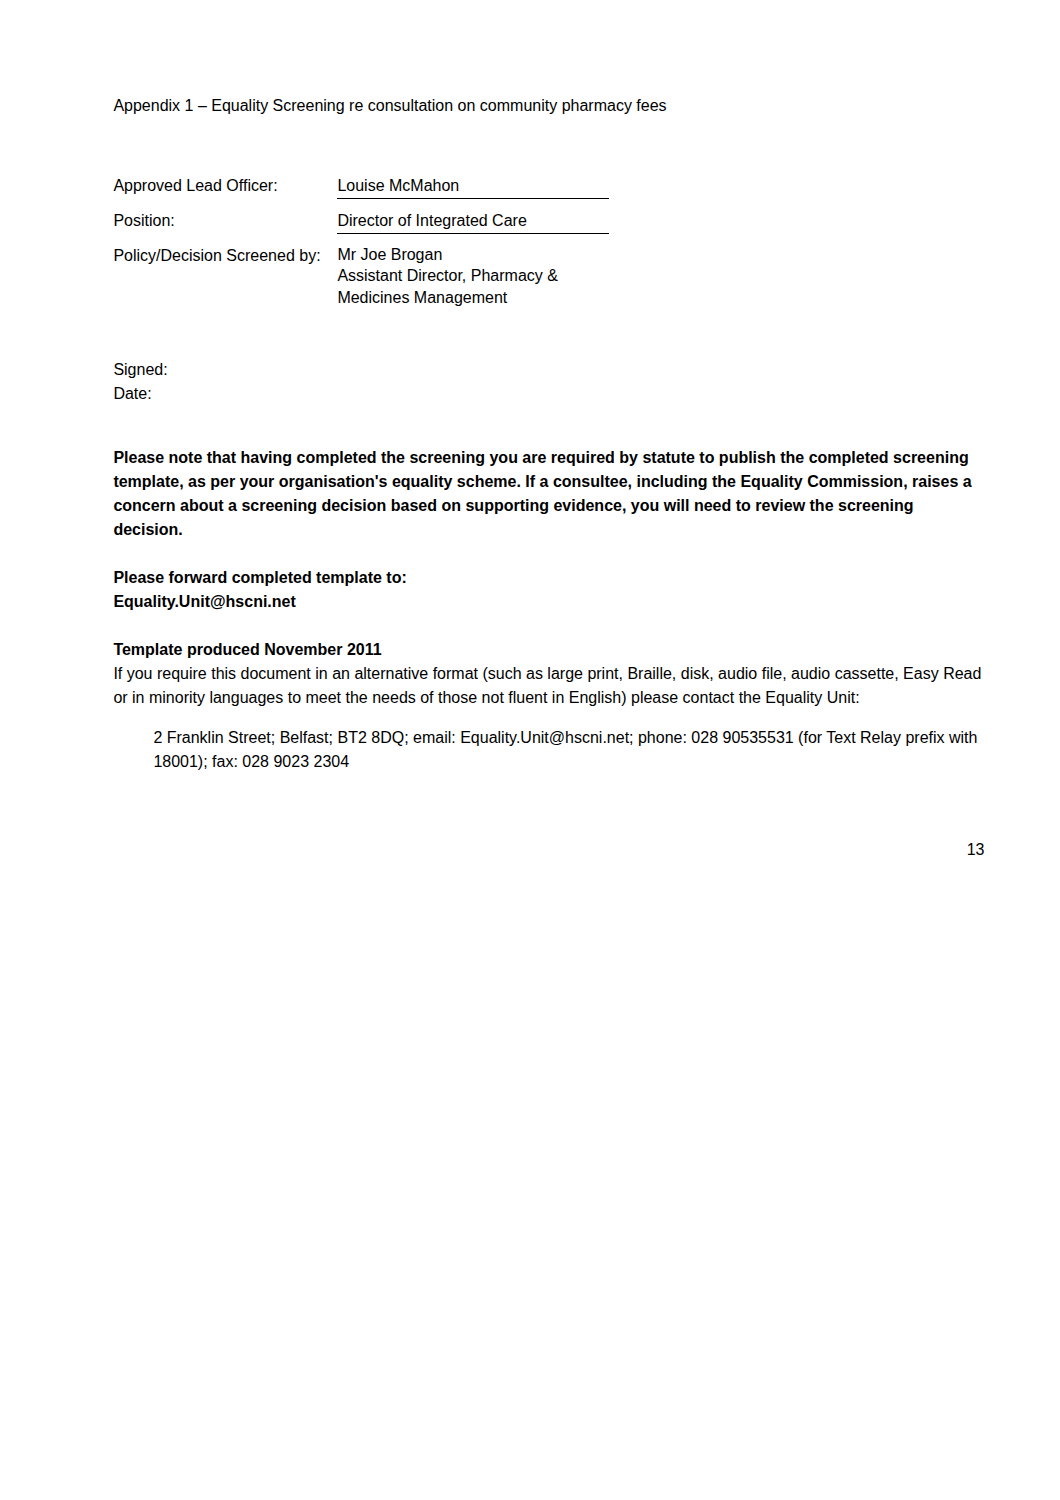Appendix 1 – Equality Screening re consultation on community pharmacy fees
| Approved Lead Officer: | Louise McMahon |
| Position: | Director of Integrated Care |
| Policy/Decision Screened by: | Mr Joe Brogan Assistant Director, Pharmacy & Medicines Management |
Signed:
Date:
Please note that having completed the screening you are required by statute to publish the completed screening template, as per your organisation's equality scheme. If a consultee, including the Equality Commission, raises a concern about a screening decision based on supporting evidence, you will need to review the screening decision.
Please forward completed template to:
Equality.Unit@hscni.net
Template produced November 2011
If you require this document in an alternative format (such as large print, Braille, disk, audio file, audio cassette, Easy Read or in minority languages to meet the needs of those not fluent in English) please contact the Equality Unit:
2 Franklin Street; Belfast; BT2 8DQ; email: Equality.Unit@hscni.net; phone: 028 90535531 (for Text Relay prefix with 18001); fax: 028 9023 2304
13